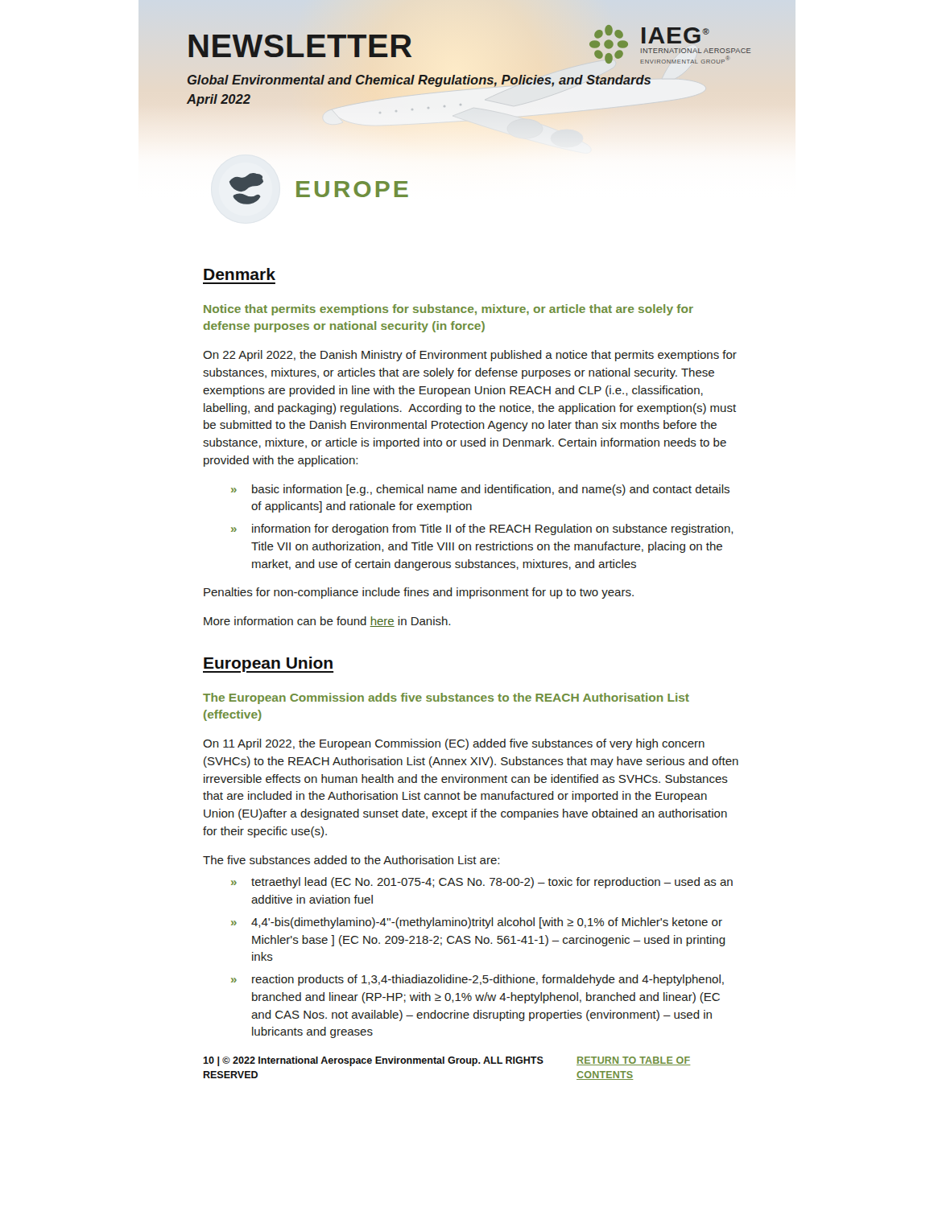NEWSLETTER
Global Environmental and Chemical Regulations, Policies, and Standards
April 2022
IAEG®
INTERNATIONAL AEROSPACE
ENVIRONMENTAL GROUP®
EUROPE
Denmark
Notice that permits exemptions for substance, mixture, or article that are solely for defense purposes or national security (in force)
On 22 April 2022, the Danish Ministry of Environment published a notice that permits exemptions for substances, mixtures, or articles that are solely for defense purposes or national security. These exemptions are provided in line with the European Union REACH and CLP (i.e., classification, labelling, and packaging) regulations. According to the notice, the application for exemption(s) must be submitted to the Danish Environmental Protection Agency no later than six months before the substance, mixture, or article is imported into or used in Denmark. Certain information needs to be provided with the application:
basic information [e.g., chemical name and identification, and name(s) and contact details of applicants] and rationale for exemption
information for derogation from Title II of the REACH Regulation on substance registration, Title VII on authorization, and Title VIII on restrictions on the manufacture, placing on the market, and use of certain dangerous substances, mixtures, and articles
Penalties for non-compliance include fines and imprisonment for up to two years.
More information can be found here in Danish.
European Union
The European Commission adds five substances to the REACH Authorisation List (effective)
On 11 April 2022, the European Commission (EC) added five substances of very high concern (SVHCs) to the REACH Authorisation List (Annex XIV). Substances that may have serious and often irreversible effects on human health and the environment can be identified as SVHCs. Substances that are included in the Authorisation List cannot be manufactured or imported in the European Union (EU)after a designated sunset date, except if the companies have obtained an authorisation for their specific use(s).
The five substances added to the Authorisation List are:
tetraethyl lead (EC No. 201-075-4; CAS No. 78-00-2) – toxic for reproduction – used as an additive in aviation fuel
4,4'-bis(dimethylamino)-4''-(methylamino)trityl alcohol [with ≥ 0,1% of Michler's ketone or Michler's base ] (EC No. 209-218-2; CAS No. 561-41-1) – carcinogenic – used in printing inks
reaction products of 1,3,4-thiadiazolidine-2,5-dithione, formaldehyde and 4-heptylphenol, branched and linear (RP-HP; with ≥ 0,1% w/w 4-heptylphenol, branched and linear) (EC and CAS Nos. not available) – endocrine disrupting properties (environment) – used in lubricants and greases
10 | © 2022 International Aerospace Environmental Group. ALL RIGHTS RESERVED
RETURN TO TABLE OF CONTENTS